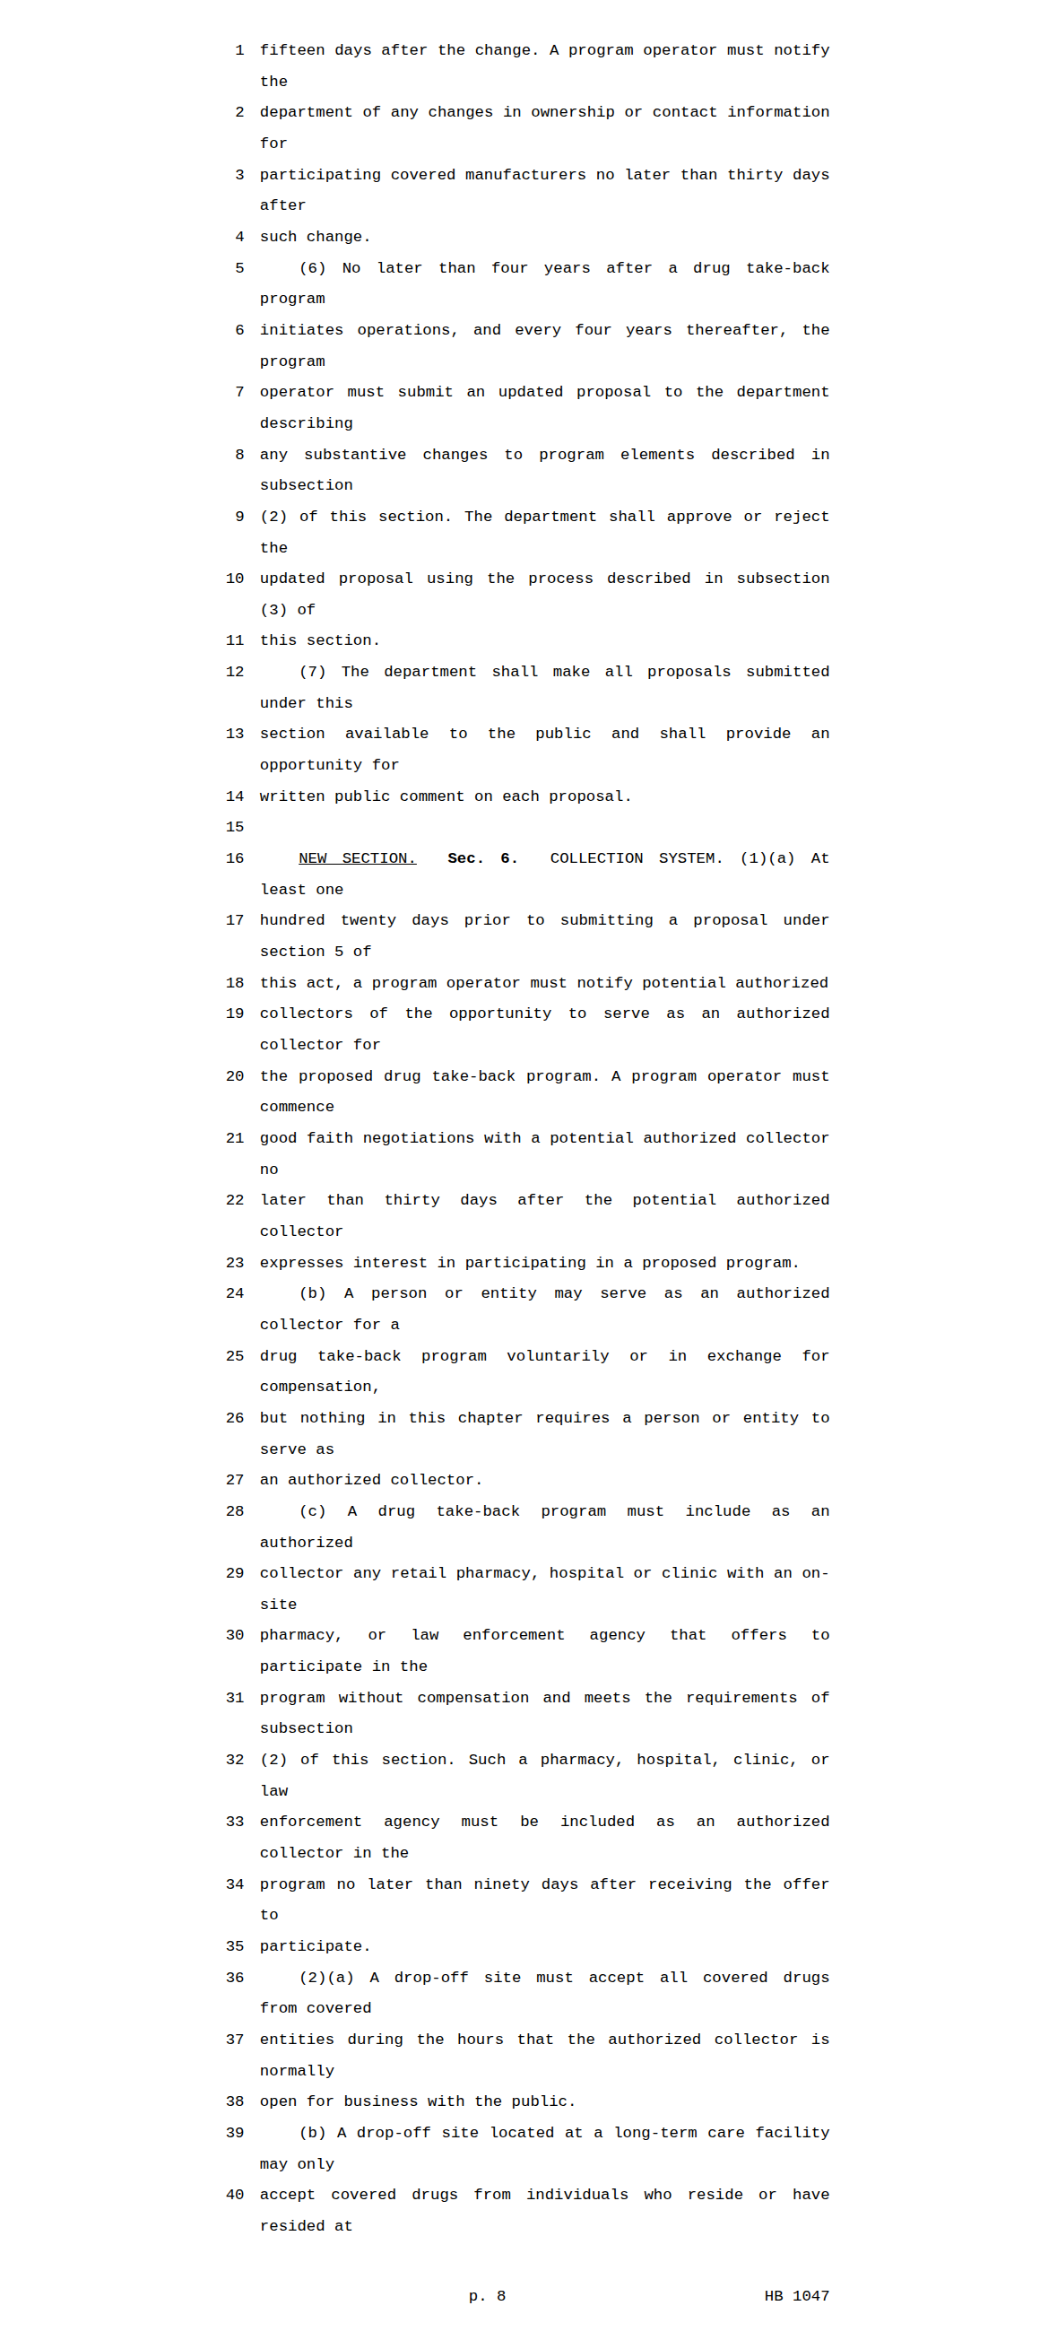fifteen days after the change. A program operator must notify the
department of any changes in ownership or contact information for
participating covered manufacturers no later than thirty days after
such change.
(6) No later than four years after a drug take-back program
initiates operations, and every four years thereafter, the program
operator must submit an updated proposal to the department describing
any substantive changes to program elements described in subsection
(2) of this section. The department shall approve or reject the
updated proposal using the process described in subsection (3) of
this section.
(7) The department shall make all proposals submitted under this
section available to the public and shall provide an opportunity for
written public comment on each proposal.
NEW SECTION. Sec. 6. COLLECTION SYSTEM. (1)(a) At least one
hundred twenty days prior to submitting a proposal under section 5 of
this act, a program operator must notify potential authorized
collectors of the opportunity to serve as an authorized collector for
the proposed drug take-back program. A program operator must commence
good faith negotiations with a potential authorized collector no
later than thirty days after the potential authorized collector
expresses interest in participating in a proposed program.
(b) A person or entity may serve as an authorized collector for a
drug take-back program voluntarily or in exchange for compensation,
but nothing in this chapter requires a person or entity to serve as
an authorized collector.
(c) A drug take-back program must include as an authorized
collector any retail pharmacy, hospital or clinic with an on-site
pharmacy, or law enforcement agency that offers to participate in the
program without compensation and meets the requirements of subsection
(2) of this section. Such a pharmacy, hospital, clinic, or law
enforcement agency must be included as an authorized collector in the
program no later than ninety days after receiving the offer to
participate.
(2)(a) A drop-off site must accept all covered drugs from covered
entities during the hours that the authorized collector is normally
open for business with the public.
(b) A drop-off site located at a long-term care facility may only
accept covered drugs from individuals who reside or have resided at
p. 8 HB 1047